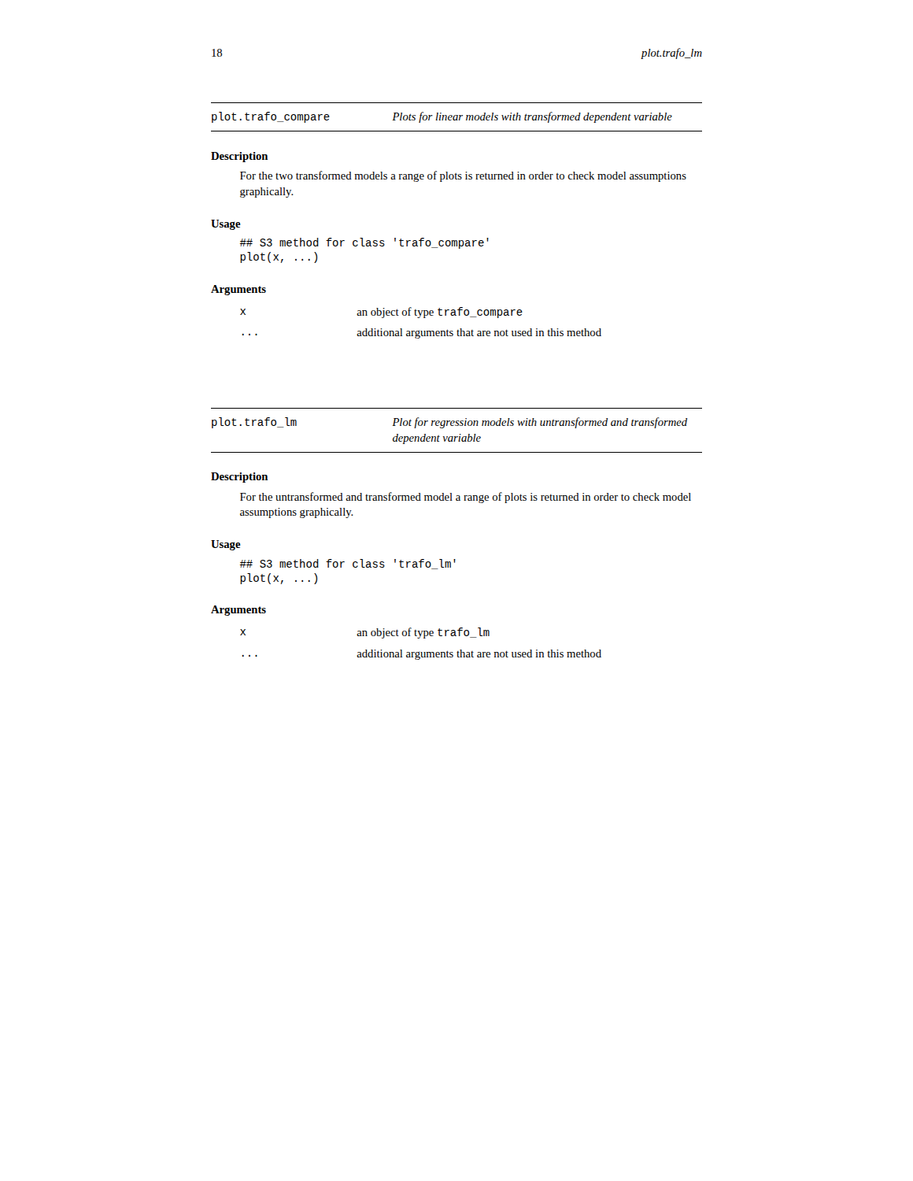18 plot.trafo_lm
plot.trafo_compare Plots for linear models with transformed dependent variable
Description
For the two transformed models a range of plots is returned in order to check model assumptions graphically.
Usage
## S3 method for class 'trafo_compare'
plot(x, ...)
Arguments
| x | an object of type trafo_compare |
| ... | additional arguments that are not used in this method |
plot.trafo_lm Plot for regression models with untransformed and transformed dependent variable
Description
For the untransformed and transformed model a range of plots is returned in order to check model assumptions graphically.
Usage
## S3 method for class 'trafo_lm'
plot(x, ...)
Arguments
| x | an object of type trafo_lm |
| ... | additional arguments that are not used in this method |